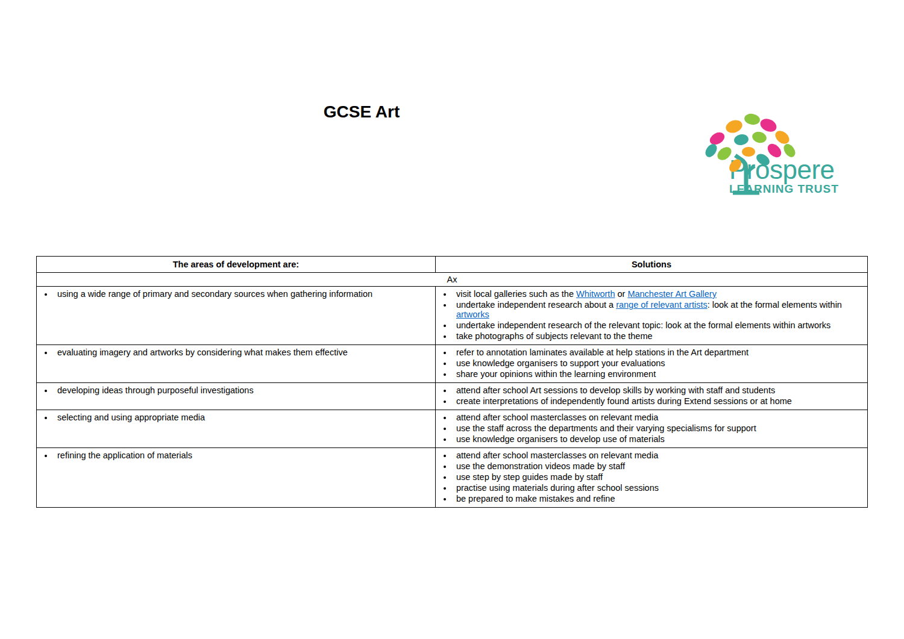Prospere
LEARNING TRUST
GCSE Art
| The areas of development are: | Solutions |
| --- | --- |
| Ax |
| using a wide range of primary and secondary sources when gathering information | visit local galleries such as the Whitworth or Manchester Art Gallery undertake independent research about a range of relevant artists : look at the formal elements within artworks undertake independent research of the relevant topic: look at the formal elements within artworks take photographs of subjects relevant to the theme |
| evaluating imagery and artworks by considering what makes them effective | refer to annotation laminates available at help stations in the Art department use knowledge organisers to support your evaluations share your opinions within the learning environment |
| developing ideas through purposeful investigations | attend after school Art sessions to develop skills by working with staff and students create interpretations of independently found artists during Extend sessions or at home |
| selecting and using appropriate media | attend after school masterclasses on relevant media use the staff across the departments and their varying specialisms for support use knowledge organisers to develop use of materials |
| refining the application of materials | attend after school masterclasses on relevant media use the demonstration videos made by staff use step by step guides made by staff practise using materials during after school sessions be prepared to make mistakes and refine |